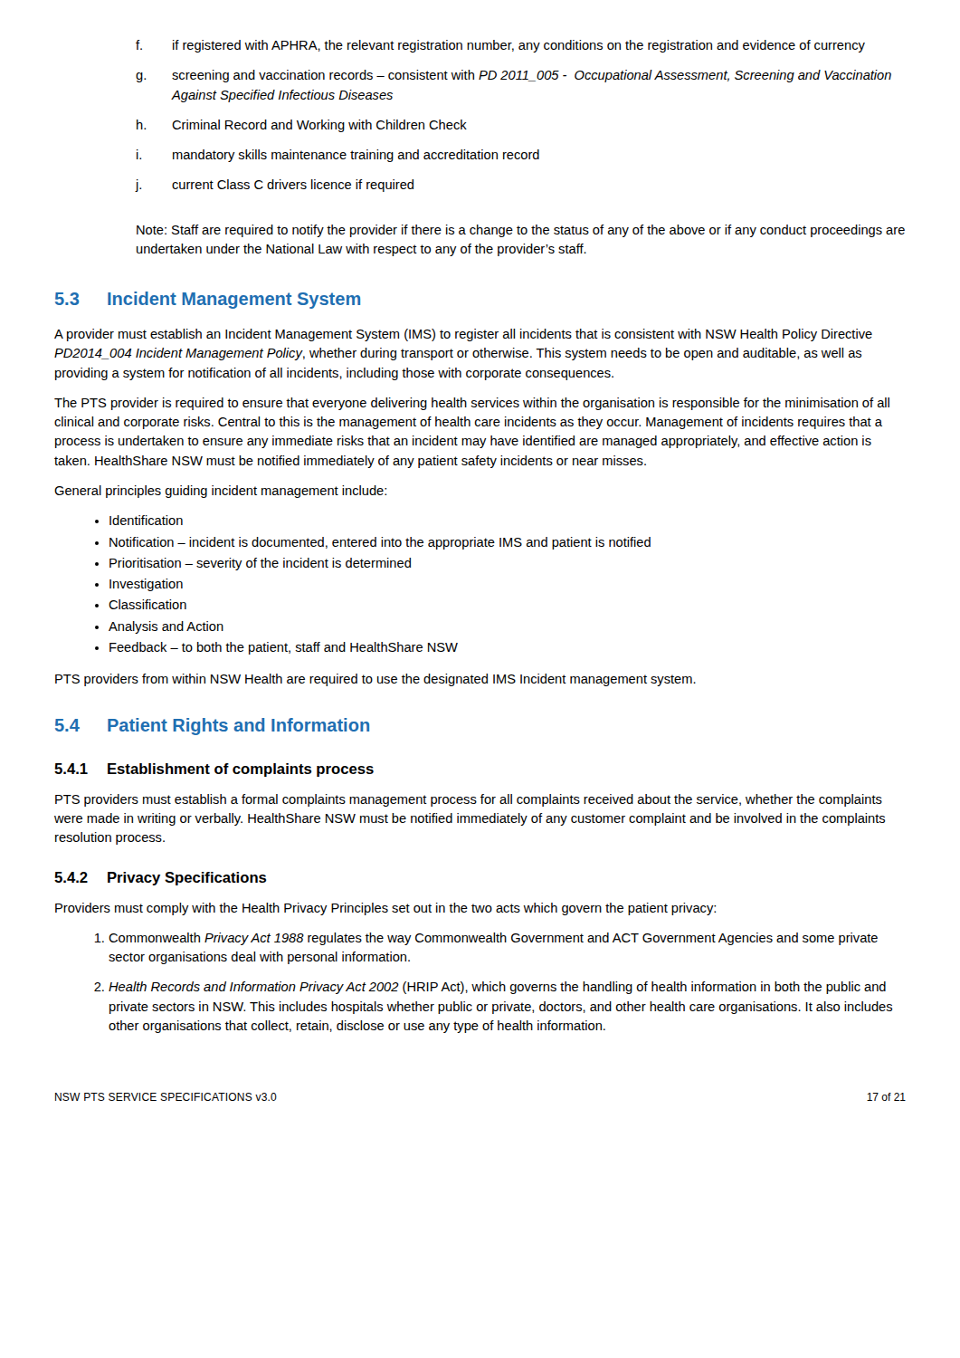f. if registered with APHRA, the relevant registration number, any conditions on the registration and evidence of currency
g. screening and vaccination records – consistent with PD 2011_005 - Occupational Assessment, Screening and Vaccination Against Specified Infectious Diseases
h. Criminal Record and Working with Children Check
i. mandatory skills maintenance training and accreditation record
j. current Class C drivers licence if required
Note: Staff are required to notify the provider if there is a change to the status of any of the above or if any conduct proceedings are undertaken under the National Law with respect to any of the provider’s staff.
5.3 Incident Management System
A provider must establish an Incident Management System (IMS) to register all incidents that is consistent with NSW Health Policy Directive PD2014_004 Incident Management Policy, whether during transport or otherwise. This system needs to be open and auditable, as well as providing a system for notification of all incidents, including those with corporate consequences.
The PTS provider is required to ensure that everyone delivering health services within the organisation is responsible for the minimisation of all clinical and corporate risks. Central to this is the management of health care incidents as they occur. Management of incidents requires that a process is undertaken to ensure any immediate risks that an incident may have identified are managed appropriately, and effective action is taken. HealthShare NSW must be notified immediately of any patient safety incidents or near misses.
General principles guiding incident management include:
Identification
Notification – incident is documented, entered into the appropriate IMS and patient is notified
Prioritisation – severity of the incident is determined
Investigation
Classification
Analysis and Action
Feedback – to both the patient, staff and HealthShare NSW
PTS providers from within NSW Health are required to use the designated IMS Incident management system.
5.4 Patient Rights and Information
5.4.1 Establishment of complaints process
PTS providers must establish a formal complaints management process for all complaints received about the service, whether the complaints were made in writing or verbally. HealthShare NSW must be notified immediately of any customer complaint and be involved in the complaints resolution process.
5.4.2 Privacy Specifications
Providers must comply with the Health Privacy Principles set out in the two acts which govern the patient privacy:
Commonwealth Privacy Act 1988 regulates the way Commonwealth Government and ACT Government Agencies and some private sector organisations deal with personal information.
Health Records and Information Privacy Act 2002 (HRIP Act), which governs the handling of health information in both the public and private sectors in NSW. This includes hospitals whether public or private, doctors, and other health care organisations. It also includes other organisations that collect, retain, disclose or use any type of health information.
NSW PTS SERVICE SPECIFICATIONS v3.0
17 of 21